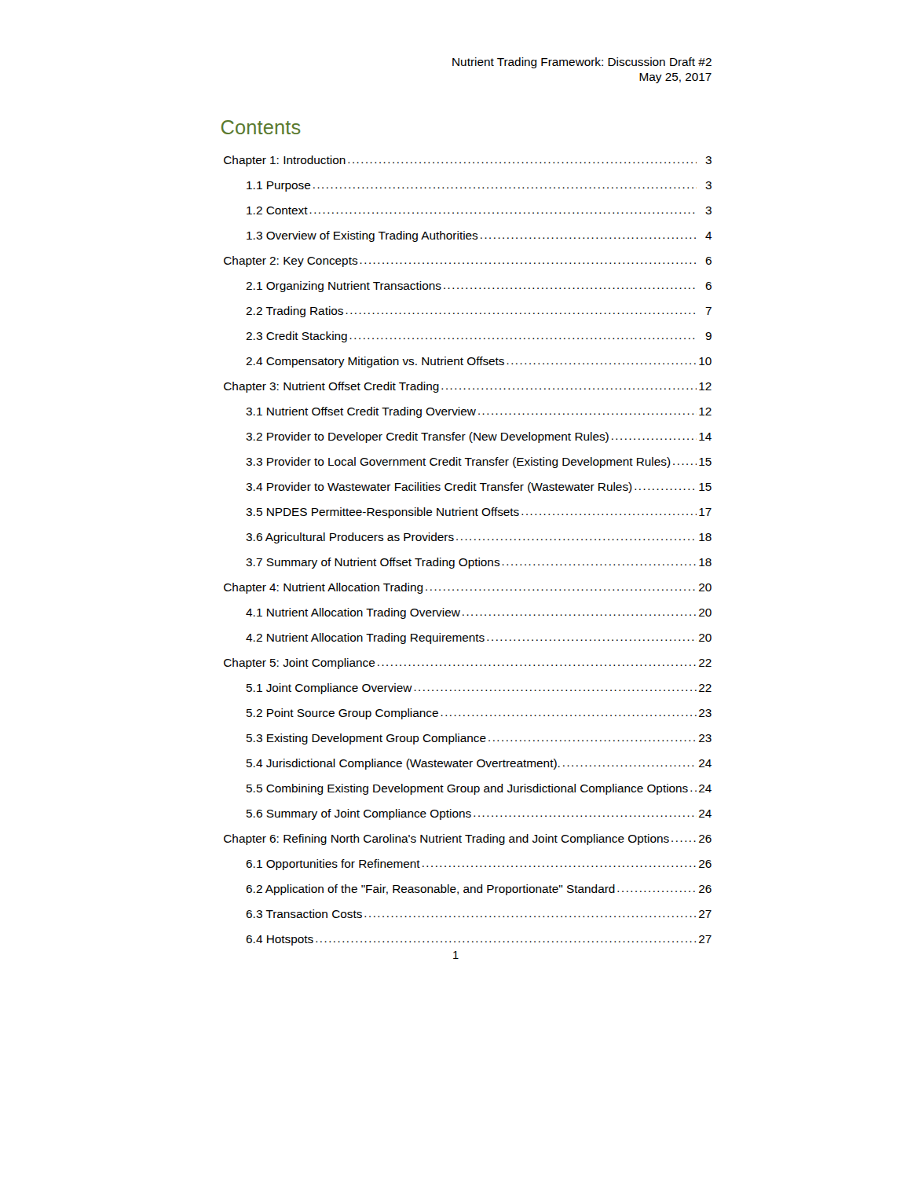Nutrient Trading Framework: Discussion Draft #2
May 25, 2017
Contents
Chapter 1: Introduction........................................................................................................................... 3
1.1 Purpose......................................................................................................................................... 3
1.2 Context.......................................................................................................................................... 3
1.3 Overview of Existing Trading Authorities............................................................................................. 4
Chapter 2: Key Concepts......................................................................................................................... 6
2.1 Organizing Nutrient Transactions....................................................................................................... 6
2.2 Trading Ratios.............................................................................................................................. 7
2.3 Credit Stacking............................................................................................................................. 9
2.4 Compensatory Mitigation vs. Nutrient Offsets................................................................................. 10
Chapter 3: Nutrient Offset Credit Trading..................................................................................................... 12
3.1 Nutrient Offset Credit Trading Overview............................................................................................. 12
3.2 Provider to Developer Credit Transfer (New Development Rules)..................................................... 14
3.3 Provider to Local Government Credit Transfer (Existing Development Rules)..................................... 15
3.4 Provider to Wastewater Facilities Credit Transfer (Wastewater Rules).............................................. 15
3.5 NPDES Permittee-Responsible Nutrient Offsets................................................................................ 17
3.6 Agricultural Producers as Providers..................................................................................................... 18
3.7 Summary of Nutrient Offset Trading Options................................................................................... 18
Chapter 4: Nutrient Allocation Trading......................................................................................................... 20
4.1 Nutrient Allocation Trading Overview................................................................................................ 20
4.2 Nutrient Allocation Trading Requirements......................................................................................... 20
Chapter 5: Joint Compliance..................................................................................................................... 22
5.1 Joint Compliance Overview............................................................................................................... 22
5.2 Point Source Group Compliance......................................................................................................... 23
5.3 Existing Development Group Compliance......................................................................................... 23
5.4 Jurisdictional Compliance (Wastewater Overtreatment)...................................................................... 24
5.5 Combining Existing Development Group and Jurisdictional Compliance Options............................... 24
5.6 Summary of Joint Compliance Options............................................................................................... 24
Chapter 6: Refining North Carolina's Nutrient Trading and Joint Compliance Options................................ 26
6.1 Opportunities for Refinement......................................................................................................... 26
6.2 Application of the "Fair, Reasonable, and Proportionate" Standard................................................... 26
6.3 Transaction Costs......................................................................................................................... 27
6.4 Hotspots....................................................................................................................................... 27
1